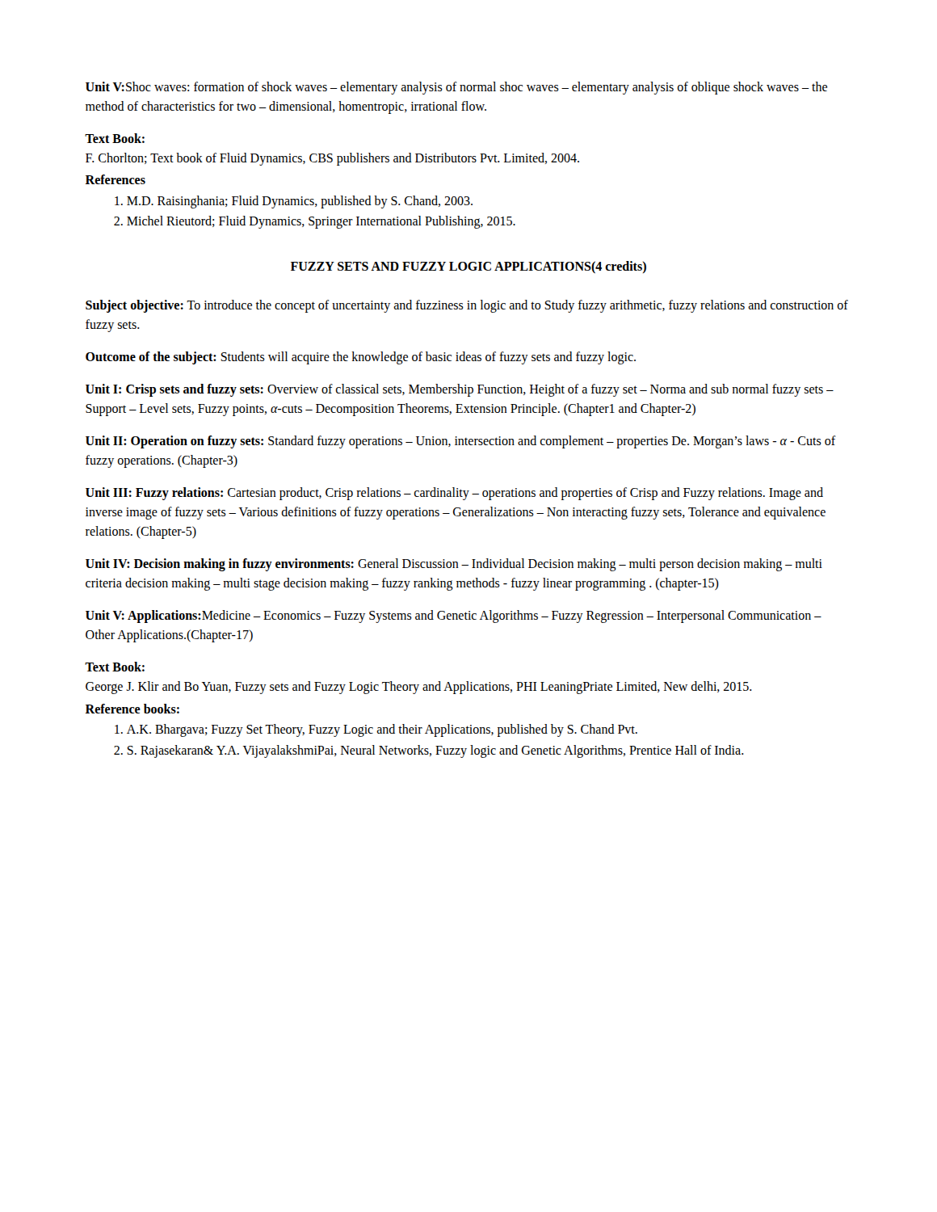Unit V: Shoc waves: formation of shock waves – elementary analysis of normal shoc waves – elementary analysis of oblique shock waves – the method of characteristics for two – dimensional, homentropic, irrational flow.
Text Book:
F. Chorlton; Text book of Fluid Dynamics, CBS publishers and Distributors Pvt. Limited, 2004.
References
M.D. Raisinghania; Fluid Dynamics, published by S. Chand, 2003.
Michel Rieutord; Fluid Dynamics, Springer International Publishing, 2015.
FUZZY SETS AND FUZZY LOGIC APPLICATIONS(4 credits)
Subject objective: To introduce the concept of uncertainty and fuzziness in logic and to Study fuzzy arithmetic, fuzzy relations and construction of fuzzy sets.
Outcome of the subject: Students will acquire the knowledge of basic ideas of fuzzy sets and fuzzy logic.
Unit I: Crisp sets and fuzzy sets: Overview of classical sets, Membership Function, Height of a fuzzy set – Norma and sub normal fuzzy sets – Support – Level sets, Fuzzy points, α-cuts – Decomposition Theorems, Extension Principle. (Chapter1 and Chapter-2)
Unit II: Operation on fuzzy sets: Standard fuzzy operations – Union, intersection and complement – properties De. Morgan’s laws - α - Cuts of fuzzy operations. (Chapter-3)
Unit III: Fuzzy relations: Cartesian product, Crisp relations – cardinality – operations and properties of Crisp and Fuzzy relations. Image and inverse image of fuzzy sets – Various definitions of fuzzy operations – Generalizations – Non interacting fuzzy sets, Tolerance and equivalence relations. (Chapter-5)
Unit IV: Decision making in fuzzy environments: General Discussion – Individual Decision making – multi person decision making – multi criteria decision making – multi stage decision making – fuzzy ranking methods - fuzzy linear programming . (chapter-15)
Unit V: Applications: Medicine – Economics – Fuzzy Systems and Genetic Algorithms – Fuzzy Regression – Interpersonal Communication – Other Applications.(Chapter-17)
Text Book:
George J. Klir and Bo Yuan, Fuzzy sets and Fuzzy Logic Theory and Applications, PHI LeaningPriate Limited, New delhi, 2015.
Reference books:
A.K. Bhargava; Fuzzy Set Theory, Fuzzy Logic and their Applications, published by S. Chand Pvt.
S. Rajasekaran& Y.A. VijayalakshmiPai, Neural Networks, Fuzzy logic and Genetic Algorithms, Prentice Hall of India.